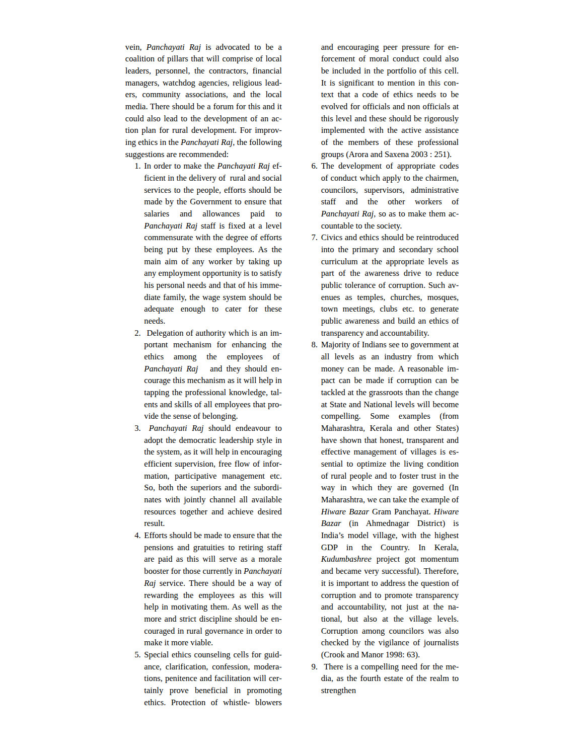vein, Panchayati Raj is advocated to be a coalition of pillars that will comprise of local leaders, personnel, the contractors, financial managers, watchdog agencies, religious leaders, community associations, and the local media. There should be a forum for this and it could also lead to the development of an action plan for rural development. For improving ethics in the Panchayati Raj, the following suggestions are recommended:
In order to make the Panchayati Raj efficient in the delivery of rural and social services to the people, efforts should be made by the Government to ensure that salaries and allowances paid to Panchayati Raj staff is fixed at a level commensurate with the degree of efforts being put by these employees. As the main aim of any worker by taking up any employment opportunity is to satisfy his personal needs and that of his immediate family, the wage system should be adequate enough to cater for these needs.
Delegation of authority which is an important mechanism for enhancing the ethics among the employees of Panchayati Raj and they should encourage this mechanism as it will help in tapping the professional knowledge, talents and skills of all employees that provide the sense of belonging.
Panchayati Raj should endeavour to adopt the democratic leadership style in the system, as it will help in encouraging efficient supervision, free flow of information, participative management etc. So, both the superiors and the subordinates with jointly channel all available resources together and achieve desired result.
Efforts should be made to ensure that the pensions and gratuities to retiring staff are paid as this will serve as a morale booster for those currently in Panchayati Raj service. There should be a way of rewarding the employees as this will help in motivating them. As well as the more and strict discipline should be encouraged in rural governance in order to make it more viable.
Special ethics counseling cells for guidance, clarification, confession, moderations, penitence and facilitation will certainly prove beneficial in promoting ethics. Protection of whistle- blowers and encouraging peer pressure for enforcement of moral conduct could also be included in the portfolio of this cell. It is significant to mention in this context that a code of ethics needs to be evolved for officials and non officials at this level and these should be rigorously implemented with the active assistance of the members of these professional groups (Arora and Saxena 2003 : 251).
The development of appropriate codes of conduct which apply to the chairmen, councilors, supervisors, administrative staff and the other workers of Panchayati Raj, so as to make them accountable to the society.
Civics and ethics should be reintroduced into the primary and secondary school curriculum at the appropriate levels as part of the awareness drive to reduce public tolerance of corruption. Such avenues as temples, churches, mosques, town meetings, clubs etc. to generate public awareness and build an ethics of transparency and accountability.
Majority of Indians see to government at all levels as an industry from which money can be made. A reasonable impact can be made if corruption can be tackled at the grassroots than the change at State and National levels will become compelling. Some examples (from Maharashtra, Kerala and other States) have shown that honest, transparent and effective management of villages is essential to optimize the living condition of rural people and to foster trust in the way in which they are governed (In Maharashtra, we can take the example of Hiware Bazar Gram Panchayat. Hiware Bazar (in Ahmednagar District) is India’s model village, with the highest GDP in the Country. In Kerala, Kudumbashree project got momentum and became very successful). Therefore, it is important to address the question of corruption and to promote transparency and accountability, not just at the national, but also at the village levels. Corruption among councilors was also checked by the vigilance of journalists (Crook and Manor 1998: 63).
There is a compelling need for the media, as the fourth estate of the realm to strengthen